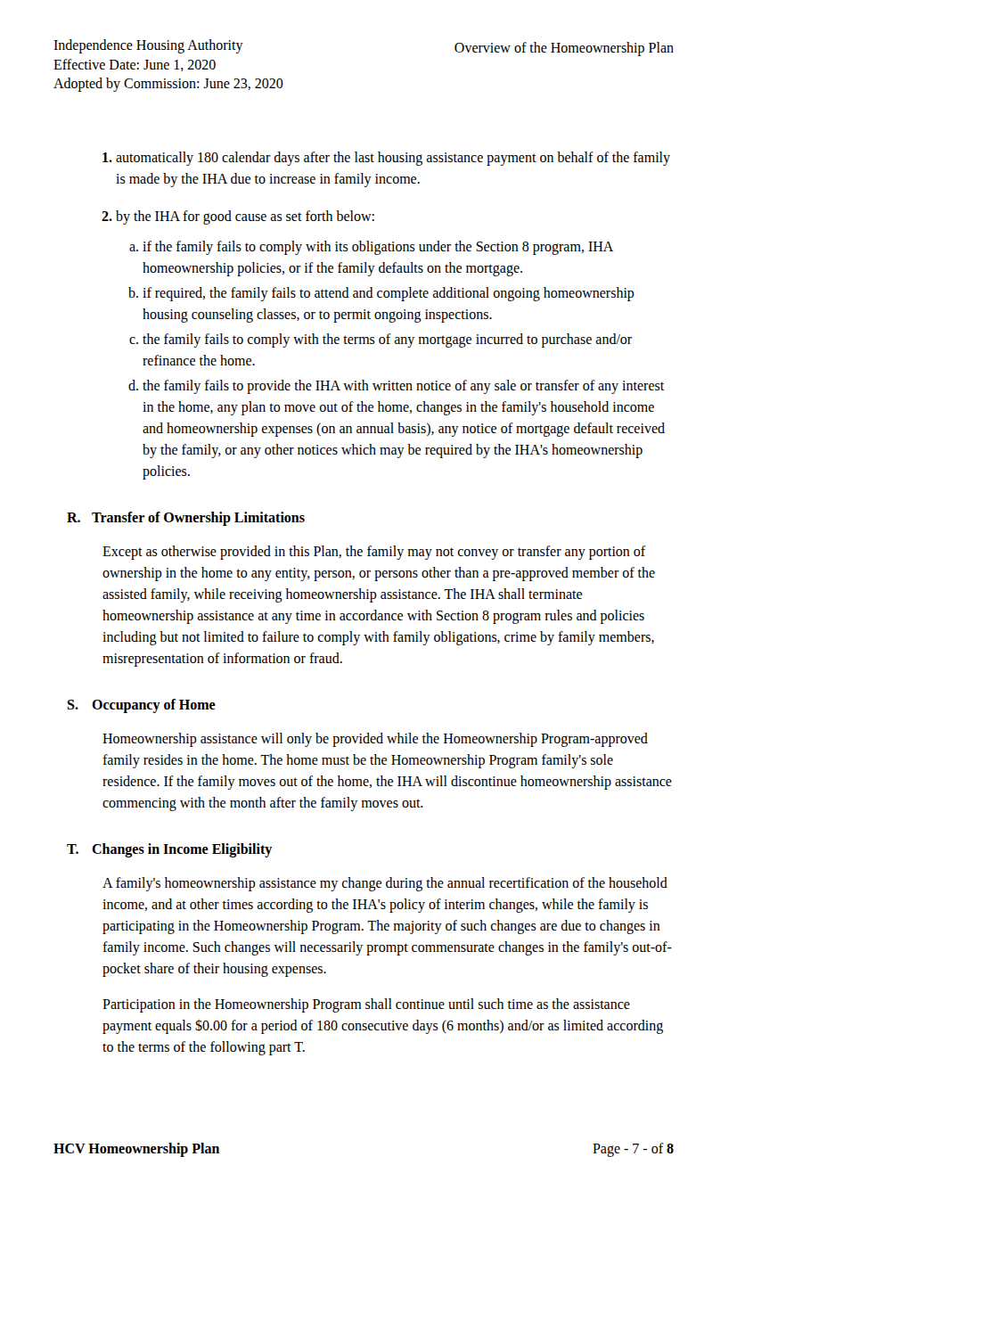Independence Housing Authority
Effective Date: June 1, 2020
Adopted by Commission: June 23, 2020
Overview of the Homeownership Plan
automatically 180 calendar days after the last housing assistance payment on behalf of the family is made by the IHA due to increase in family income.
by the IHA for good cause as set forth below:
if the family fails to comply with its obligations under the Section 8 program, IHA homeownership policies, or if the family defaults on the mortgage.
if required, the family fails to attend and complete additional ongoing homeownership housing counseling classes, or to permit ongoing inspections.
the family fails to comply with the terms of any mortgage incurred to purchase and/or refinance the home.
the family fails to provide the IHA with written notice of any sale or transfer of any interest in the home, any plan to move out of the home, changes in the family's household income and homeownership expenses (on an annual basis), any notice of mortgage default received by the family, or any other notices which may be required by the IHA's homeownership policies.
R. Transfer of Ownership Limitations
Except as otherwise provided in this Plan, the family may not convey or transfer any portion of ownership in the home to any entity, person, or persons other than a pre-approved member of the assisted family, while receiving homeownership assistance. The IHA shall terminate homeownership assistance at any time in accordance with Section 8 program rules and policies including but not limited to failure to comply with family obligations, crime by family members, misrepresentation of information or fraud.
S. Occupancy of Home
Homeownership assistance will only be provided while the Homeownership Program-approved family resides in the home. The home must be the Homeownership Program family's sole residence. If the family moves out of the home, the IHA will discontinue homeownership assistance commencing with the month after the family moves out.
T. Changes in Income Eligibility
A family's homeownership assistance my change during the annual recertification of the household income, and at other times according to the IHA's policy of interim changes, while the family is participating in the Homeownership Program. The majority of such changes are due to changes in family income. Such changes will necessarily prompt commensurate changes in the family's out-of-pocket share of their housing expenses.
Participation in the Homeownership Program shall continue until such time as the assistance payment equals $0.00 for a period of 180 consecutive days (6 months) and/or as limited according to the terms of the following part T.
HCV Homeownership Plan Page - 7 - of 8